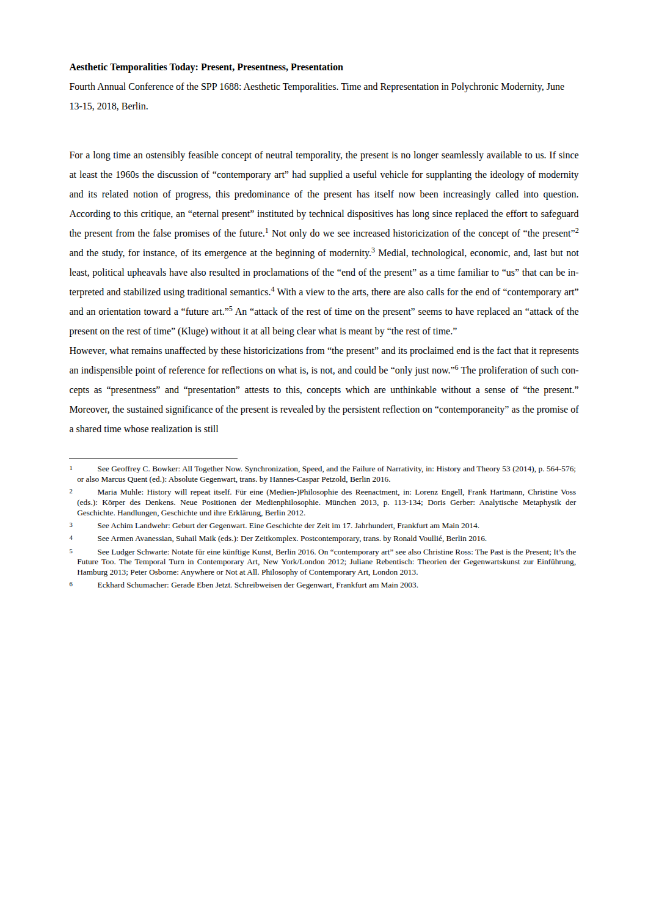Aesthetic Temporalities Today: Present, Presentness, Presentation
Fourth Annual Conference of the SPP 1688: Aesthetic Temporalities. Time and Representation in Polychronic Modernity, June 13-15, 2018, Berlin.
For a long time an ostensibly feasible concept of neutral temporality, the present is no longer seamlessly available to us. If since at least the 1960s the discussion of “contemporary art” had supplied a useful vehicle for supplanting the ideology of modernity and its related notion of progress, this predominance of the present has itself now been increasingly called into question. According to this critique, an “eternal present” instituted by technical dispositives has long since replaced the effort to safeguard the present from the false promises of the future.1 Not only do we see increased historicization of the concept of “the present”2 and the study, for instance, of its emergence at the beginning of modernity.3 Medial, technological, economic, and, last but not least, political upheavals have also resulted in proclamations of the “end of the present” as a time familiar to “us” that can be interpreted and stabilized using traditional semantics.4 With a view to the arts, there are also calls for the end of “contemporary art” and an orientation toward a “future art.”5 An “attack of the rest of time on the present” seems to have replaced an “attack of the present on the rest of time” (Kluge) without it at all being clear what is meant by “the rest of time.”
However, what remains unaffected by these historicizations from “the present” and its proclaimed end is the fact that it represents an indispensible point of reference for reflections on what is, is not, and could be “only just now.”6 The proliferation of such concepts as “presentness” and “presentation” attests to this, concepts which are unthinkable without a sense of “the present.” Moreover, the sustained significance of the present is revealed by the persistent reflection on “contemporaneity” as the promise of a shared time whose realization is still
1 See Geoffrey C. Bowker: All Together Now. Synchronization, Speed, and the Failure of Narrativity, in: History and Theory 53 (2014), p. 564-576; or also Marcus Quent (ed.): Absolute Gegenwart, trans. by Hannes-Caspar Petzold, Berlin 2016.
2 Maria Muhle: History will repeat itself. Für eine (Medien-)Philosophie des Reenactment, in: Lorenz Engell, Frank Hartmann, Christine Voss (eds.): Körper des Denkens. Neue Positionen der Medienphilosophie. München 2013, p. 113-134; Doris Gerber: Analytische Metaphysik der Geschichte. Handlungen, Geschichte und ihre Erklärung, Berlin 2012.
3 See Achim Landwehr: Geburt der Gegenwart. Eine Geschichte der Zeit im 17. Jahrhundert, Frankfurt am Main 2014.
4 See Armen Avanessian, Suhail Maik (eds.): Der Zeitkomplex. Postcontemporary, trans. by Ronald Voullié, Berlin 2016.
5 See Ludger Schwarte: Notate für eine künftige Kunst, Berlin 2016. On “contemporary art” see also Christine Ross: The Past is the Present; It’s the Future Too. The Temporal Turn in Contemporary Art, New York/London 2012; Juliane Rebentisch: Theorien der Gegenwartskunst zur Einführung, Hamburg 2013; Peter Osborne: Anywhere or Not at All. Philosophy of Contemporary Art, London 2013.
6 Eckhard Schumacher: Gerade Eben Jetzt. Schreibweisen der Gegenwart, Frankfurt am Main 2003.